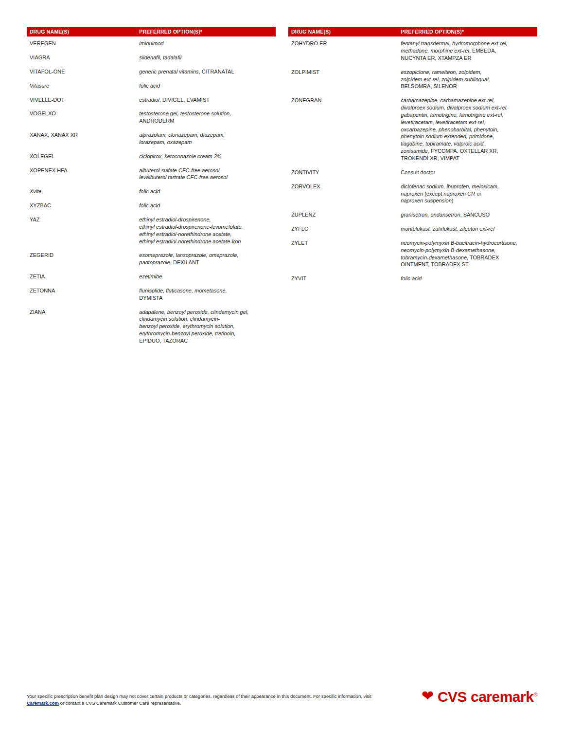| DRUG NAME(S) | PREFERRED OPTION(S)* |
| --- | --- |
| VEREGEN | imiquimod |
| VIAGRA | sildenafil, tadalafil |
| VITAFOL-ONE | generic prenatal vitamins , CITRANATAL |
| Vitasure | folic acid |
| VIVELLE-DOT | estradiol , DIVIGEL, EVAMIST |
| VOGELXO | testosterone gel, testosterone solution, ANDRODERM |
| XANAX, XANAX XR | alprazolam, clonazepam, diazepam, lorazepam, oxazepam |
| XOLEGEL | ciclopirox, ketoconazole cream 2% |
| XOPENEX HFA | albuterol sulfate CFC-free aerosol, levalbuterol tartrate CFC-free aerosol |
| Xvite | folic acid |
| XYZBAC | folic acid |
| YAZ | ethinyl estradiol-drospirenone, ethinyl estradiol-drospirenone-levomefolate, ethinyl estradiol-norethindrone acetate, ethinyl estradiol-norethindrone acetate-iron |
| ZEGERID | esomeprazole, lansoprazole, omeprazole, pantoprazole , DEXILANT |
| ZETIA | ezetimibe |
| ZETONNA | flunisolide, fluticasone, mometasone, DYMISTA |
| ZIANA | adapalene, benzoyl peroxide, clindamycin gel, clindamycin solution, clindamycin- benzoyl peroxide, erythromycin solution, erythromycin-benzoyl peroxide, tretinoin, EPIDUO, TAZORAC |
| DRUG NAME(S) | PREFERRED OPTION(S)* |
| --- | --- |
| ZOHYDRO ER | fentanyl transdermal, hydromorphone ext-rel, methadone, morphine ext-rel , EMBEDA, NUCYNTA ER, XTAMPZA ER |
| ZOLPIMIST | eszopiclone, ramelteon, zolpidem, zolpidem ext-rel, zolpidem sublingual, BELSOMRA, SILENOR |
| ZONEGRAN | carbamazepine, carbamazepine ext-rel, divalproex sodium, divalproex sodium ext-rel, gabapentin, lamotrigine, lamotrigine ext-rel, levetiracetam, levetiracetam ext-rel, oxcarbazepine, phenobarbital, phenytoin, phenytoin sodium extended, primidone, tiagabine, topiramate, valproic acid, zonisamide , FYCOMPA, OXTELLAR XR, TROKENDI XR, VIMPAT |
| ZONTIVITY | Consult doctor |
| ZORVOLEX | diclofenac sodium, ibuprofen, meloxicam, naproxen (except naproxen CR or naproxen suspension ) |
| ZUPLENZ | granisetron, ondansetron , SANCUSO |
| ZYFLO | montelukast, zafirlukast, zileuton ext-rel |
| ZYLET | neomycin-polymyxin B-bacitracin-hydrocortisone, neomycin-polymyxin B-dexamethasone, tobramycin-dexamethasone , TOBRADEX OINTMENT, TOBRADEX ST |
| ZYVIT | folic acid |
Your specific prescription benefit plan design may not cover certain products or categories, regardless of their appearance in this document. For specific information, visit Caremark.com or contact a CVS Caremark Customer Care representative.
❤CVS caremark®